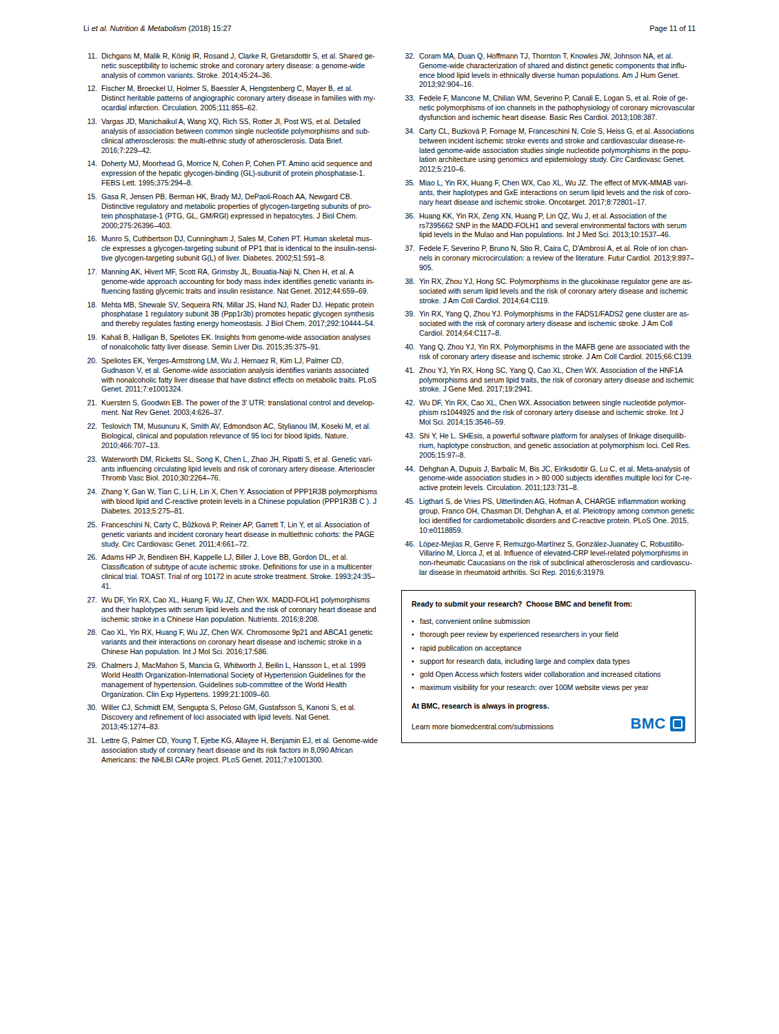Li et al. Nutrition & Metabolism (2018) 15:27
Page 11 of 11
11. Dichgans M, Malik R, König IR, Rosand J, Clarke R, Gretarsdottir S, et al. Shared genetic susceptibility to ischemic stroke and coronary artery disease: a genome-wide analysis of common variants. Stroke. 2014;45:24–36.
12. Fischer M, Broeckel U, Holmer S, Baessler A, Hengstenberg C, Mayer B, et al. Distinct heritable patterns of angiographic coronary artery disease in families with myocardial infarction. Circulation. 2005;111:855–62.
13. Vargas JD, Manichaikul A, Wang XQ, Rich SS, Rotter JI, Post WS, et al. Detailed analysis of association between common single nucleotide polymorphisms and subclinical atherosclerosis: the multi-ethnic study of atherosclerosis. Data Brief. 2016;7:229–42.
14. Doherty MJ, Moorhead G, Morrice N, Cohen P, Cohen PT. Amino acid sequence and expression of the hepatic glycogen-binding (GL)-subunit of protein phosphatase-1. FEBS Lett. 1995;375:294–8.
15. Gasa R, Jensen PB, Berman HK, Brady MJ, DePaoli-Roach AA, Newgard CB. Distinctive regulatory and metabolic properties of glycogen-targeting subunits of protein phosphatase-1 (PTG, GL, GM/RGl) expressed in hepatocytes. J Biol Chem. 2000;275:26396–403.
16. Munro S, Cuthbertson DJ, Cunningham J, Sales M, Cohen PT. Human skeletal muscle expresses a glycogen-targeting subunit of PP1 that is identical to the insulin-sensitive glycogen-targeting subunit G(L) of liver. Diabetes. 2002;51:591–8.
17. Manning AK, Hivert MF, Scott RA, Grimsby JL, Bouatia-Naji N, Chen H, et al. A genome-wide approach accounting for body mass index identifies genetic variants influencing fasting glycemic traits and insulin resistance. Nat Genet. 2012;44:659–69.
18. Mehta MB, Shewale SV, Sequeira RN, Millar JS, Hand NJ, Rader DJ. Hepatic protein phosphatase 1 regulatory subunit 3B (Ppp1r3b) promotes hepatic glycogen synthesis and thereby regulates fasting energy homeostasis. J Biol Chem. 2017;292:10444–54.
19. Kahali B, Halligan B, Speliotes EK. Insights from genome-wide association analyses of nonalcoholic fatty liver disease. Semin Liver Dis. 2015;35:375–91.
20. Speliotes EK, Yerges-Armstrong LM, Wu J, Hernaez R, Kim LJ, Palmer CD, Gudnason V, et al. Genome-wide association analysis identifies variants associated with nonalcoholic fatty liver disease that have distinct effects on metabolic traits. PLoS Genet. 2011;7:e1001324.
21. Kuersten S, Goodwin EB. The power of the 3' UTR: translational control and development. Nat Rev Genet. 2003;4:626–37.
22. Teslovich TM, Musunuru K, Smith AV, Edmondson AC, Stylianou IM, Koseki M, et al. Biological, clinical and population relevance of 95 loci for blood lipids. Nature. 2010;466:707–13.
23. Waterworth DM, Ricketts SL, Song K, Chen L, Zhao JH, Ripatti S, et al. Genetic variants influencing circulating lipid levels and risk of coronary artery disease. Arterioscler Thromb Vasc Biol. 2010;30:2264–76.
24. Zhang Y, Gan W, Tian C, Li H, Lin X, Chen Y. Association of PPP1R3B polymorphisms with blood lipid and C-reactive protein levels in a Chinese population (PPP1R3B C ). J Diabetes. 2013;5:275–81.
25. Franceschini N, Carty C, Bůžková P, Reiner AP, Garrett T, Lin Y, et al. Association of genetic variants and incident coronary heart disease in multiethnic cohorts: the PAGE study. Circ Cardiovasc Genet. 2011;4:661–72.
26. Adams HP Jr, Bendixen BH, Kappelle LJ, Biller J, Love BB, Gordon DL, et al. Classification of subtype of acute ischemic stroke. Definitions for use in a multicenter clinical trial. TOAST. Trial of org 10172 in acute stroke treatment. Stroke. 1993;24:35–41.
27. Wu DF, Yin RX, Cao XL, Huang F, Wu JZ, Chen WX. MADD-FOLH1 polymorphisms and their haplotypes with serum lipid levels and the risk of coronary heart disease and ischemic stroke in a Chinese Han population. Nutrients. 2016;8:208.
28. Cao XL, Yin RX, Huang F, Wu JZ, Chen WX. Chromosome 9p21 and ABCA1 genetic variants and their interactions on coronary heart disease and ischemic stroke in a Chinese Han population. Int J Mol Sci. 2016;17:586.
29. Chalmers J, MacMahon S, Mancia G, Whitworth J, Beilin L, Hansson L, et al. 1999 World Health Organization-International Society of Hypertension Guidelines for the management of hypertension. Guidelines sub-committee of the World Health Organization. Clin Exp Hypertens. 1999;21:1009–60.
30. Willer CJ, Schmidt EM, Sengupta S, Peloso GM, Gustafsson S, Kanoni S, et al. Discovery and refinement of loci associated with lipid levels. Nat Genet. 2013;45:1274–83.
31. Lettre G, Palmer CD, Young T, Ejebe KG, Allayee H, Benjamin EJ, et al. Genome-wide association study of coronary heart disease and its risk factors in 8,090 African Americans: the NHLBI CARe project. PLoS Genet. 2011;7:e1001300.
32. Coram MA, Duan Q, Hoffmann TJ, Thornton T, Knowles JW, Johnson NA, et al. Genome-wide characterization of shared and distinct genetic components that influence blood lipid levels in ethnically diverse human populations. Am J Hum Genet. 2013;92:904–16.
33. Fedele F, Mancone M, Chilian WM, Severino P, Canali E, Logan S, et al. Role of genetic polymorphisms of ion channels in the pathophysiology of coronary microvascular dysfunction and ischemic heart disease. Basic Res Cardiol. 2013;108:387.
34. Carty CL, Buzková P, Fornage M, Franceschini N, Cole S, Heiss G, et al. Associations between incident ischemic stroke events and stroke and cardiovascular disease-related genome-wide association studies single nucleotide polymorphisms in the population architecture using genomics and epidemiology study. Circ Cardiovasc Genet. 2012;5:210–6.
35. Miao L, Yin RX, Huang F, Chen WX, Cao XL, Wu JZ. The effect of MVK-MMAB variants, their haplotypes and GxE interactions on serum lipid levels and the risk of coronary heart disease and ischemic stroke. Oncotarget. 2017;8:72801–17.
36. Huang KK, Yin RX, Zeng XN, Huang P, Lin QZ, Wu J, et al. Association of the rs7395662 SNP in the MADD-FOLH1 and several environmental factors with serum lipid levels in the Mulao and Han populations. Int J Med Sci. 2013;10:1537–46.
37. Fedele F, Severino P, Bruno N, Stio R, Caira C, D'Ambrosi A, et al. Role of ion channels in coronary microcirculation: a review of the literature. Futur Cardiol. 2013;9:897–905.
38. Yin RX, Zhou YJ, Hong SC. Polymorphisms in the glucokinase regulator gene are associated with serum lipid levels and the risk of coronary artery disease and ischemic stroke. J Am Coll Cardiol. 2014;64:C119.
39. Yin RX, Yang Q, Zhou YJ. Polymorphisms in the FADS1/FADS2 gene cluster are associated with the risk of coronary artery disease and ischemic stroke. J Am Coll Cardiol. 2014;64:C117–8.
40. Yang Q, Zhou YJ, Yin RX. Polymorphisms in the MAFB gene are associated with the risk of coronary artery disease and ischemic stroke. J Am Coll Cardiol. 2015;66:C139.
41. Zhou YJ, Yin RX, Hong SC, Yang Q, Cao XL, Chen WX. Association of the HNF1A polymorphisms and serum lipid traits, the risk of coronary artery disease and ischemic stroke. J Gene Med. 2017;19:2941.
42. Wu DF, Yin RX, Cao XL, Chen WX. Association between single nucleotide polymorphism rs1044925 and the risk of coronary artery disease and ischemic stroke. Int J Mol Sci. 2014;15:3546–59.
43. Shi Y, He L. SHEsis, a powerful software platform for analyses of linkage disequilibrium, haplotype construction, and genetic association at polymorphism loci. Cell Res. 2005;15:97–8.
44. Dehghan A, Dupuis J, Barbalic M, Bis JC, Eiriksdottir G, Lu C, et al. Meta-analysis of genome-wide association studies in > 80 000 subjects identifies multiple loci for C-reactive protein levels. Circulation. 2011;123:731–8.
45. Ligthart S, de Vries PS, Uitterlinden AG, Hofman A, CHARGE inflammation working group, Franco OH, Chasman DI, Dehghan A, et al. Pleiotropy among common genetic loci identified for cardiometabolic disorders and C-reactive protein. PLoS One. 2015, 10:e0118859.
46. López-Mejías R, Genre F, Remuzgo-Martínez S, González-Juanatey C, Robustillo-Villarino M, Llorca J, et al. Influence of elevated-CRP level-related polymorphisms in non-rheumatic Caucasians on the risk of subclinical atherosclerosis and cardiovascular disease in rheumatoid arthritis. Sci Rep. 2016;6:31979.
Ready to submit your research? Choose BMC and benefit from:
fast, convenient online submission
thorough peer review by experienced researchers in your field
rapid publication on acceptance
support for research data, including large and complex data types
gold Open Access which fosters wider collaboration and increased citations
maximum visibility for your research: over 100M website views per year
At BMC, research is always in progress.
Learn more biomedcentral.com/submissions
BMC